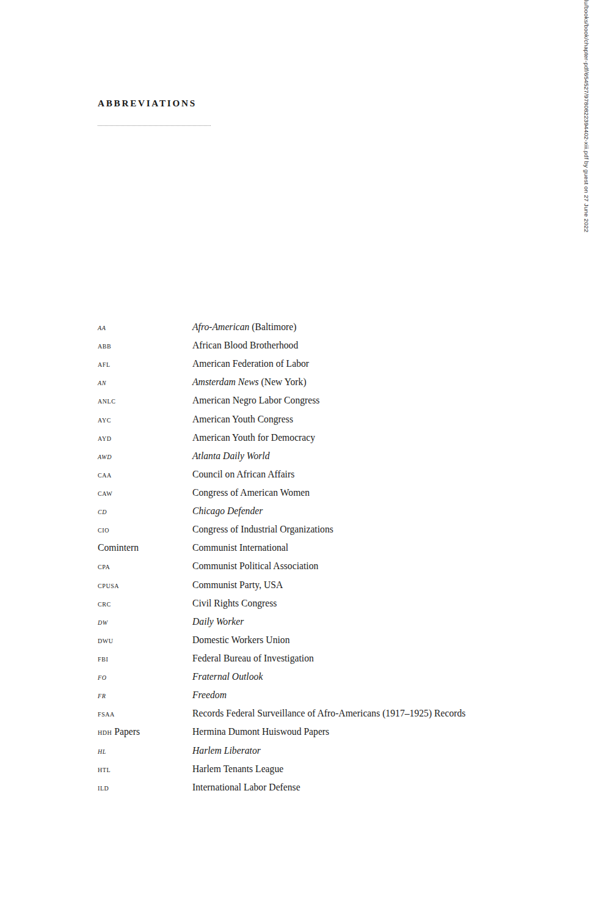Abbreviations
Downloaded from http://read.dukeupress.edu/books/book/chapter-pdf/654527/9780822394402-xiii.pdf by guest on 27 June 2022
aa
Afro-American (Baltimore)
abb
African Blood Brotherhood
afl
American Federation of Labor
an
Amsterdam News (New York)
anlc
American Negro Labor Congress
ayc
American Youth Congress
ayd
American Youth for Democracy
awd
Atlanta Daily World
caa
Council on African Affairs
caw
Congress of American Women
cd
Chicago Defender
cio
Congress of Industrial Organizations
Comintern
Communist International
cpa
Communist Political Association
cpusa
Communist Party, USA
crc
Civil Rights Congress
dw
Daily Worker
dwu
Domestic Workers Union
fbi
Federal Bureau of Investigation
fo
Fraternal Outlook
fr
Freedom
fsaa
Records Federal Surveillance of Afro-Americans (1917–1925) Records
hdh Papers
Hermina Dumont Huiswoud Papers
hl
Harlem Liberator
htl
Harlem Tenants League
ild
International Labor Defense